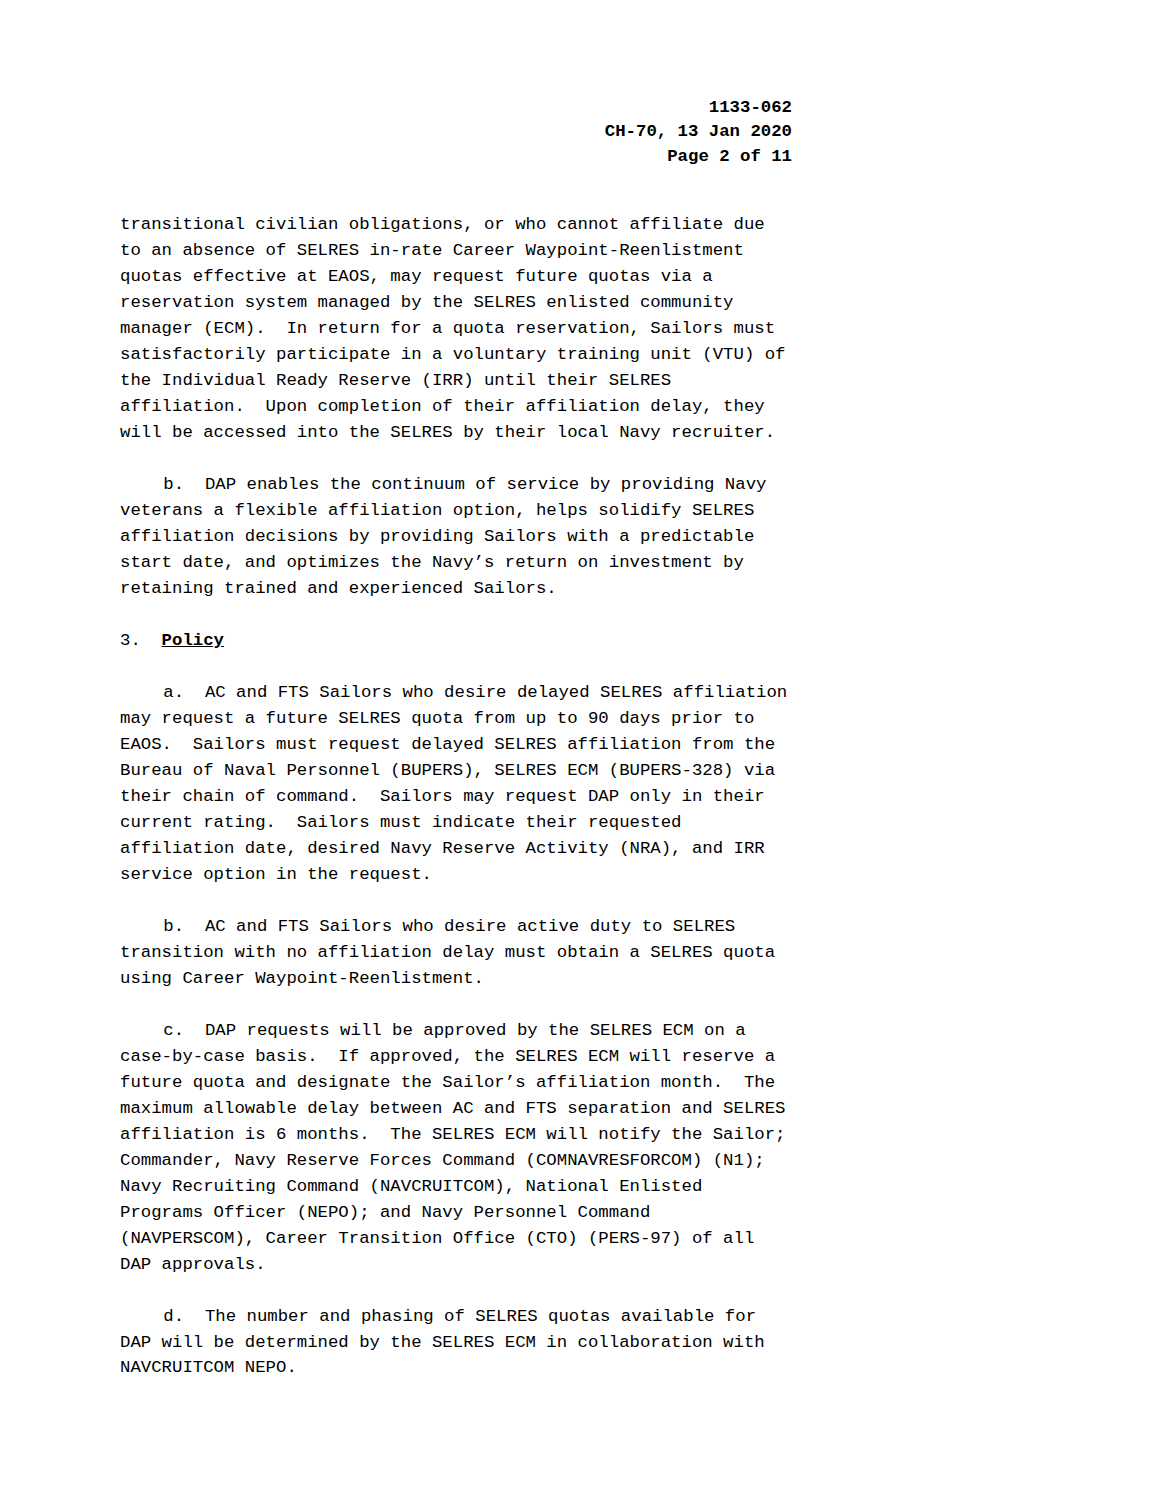1133-062
CH-70, 13 Jan 2020
Page 2 of 11
transitional civilian obligations, or who cannot affiliate due to an absence of SELRES in-rate Career Waypoint-Reenlistment quotas effective at EAOS, may request future quotas via a reservation system managed by the SELRES enlisted community manager (ECM). In return for a quota reservation, Sailors must satisfactorily participate in a voluntary training unit (VTU) of the Individual Ready Reserve (IRR) until their SELRES affiliation. Upon completion of their affiliation delay, they will be accessed into the SELRES by their local Navy recruiter.
b. DAP enables the continuum of service by providing Navy veterans a flexible affiliation option, helps solidify SELRES affiliation decisions by providing Sailors with a predictable start date, and optimizes the Navy’s return on investment by retaining trained and experienced Sailors.
3. Policy
a. AC and FTS Sailors who desire delayed SELRES affiliation may request a future SELRES quota from up to 90 days prior to EAOS. Sailors must request delayed SELRES affiliation from the Bureau of Naval Personnel (BUPERS), SELRES ECM (BUPERS-328) via their chain of command. Sailors may request DAP only in their current rating. Sailors must indicate their requested affiliation date, desired Navy Reserve Activity (NRA), and IRR service option in the request.
b. AC and FTS Sailors who desire active duty to SELRES transition with no affiliation delay must obtain a SELRES quota using Career Waypoint-Reenlistment.
c. DAP requests will be approved by the SELRES ECM on a case-by-case basis. If approved, the SELRES ECM will reserve a future quota and designate the Sailor’s affiliation month. The maximum allowable delay between AC and FTS separation and SELRES affiliation is 6 months. The SELRES ECM will notify the Sailor; Commander, Navy Reserve Forces Command (COMNAVRESFORCOM) (N1); Navy Recruiting Command (NAVCRUITCOM), National Enlisted Programs Officer (NEPO); and Navy Personnel Command (NAVPERSCOM), Career Transition Office (CTO) (PERS-97) of all DAP approvals.
d. The number and phasing of SELRES quotas available for DAP will be determined by the SELRES ECM in collaboration with NAVCRUITCOM NEPO.